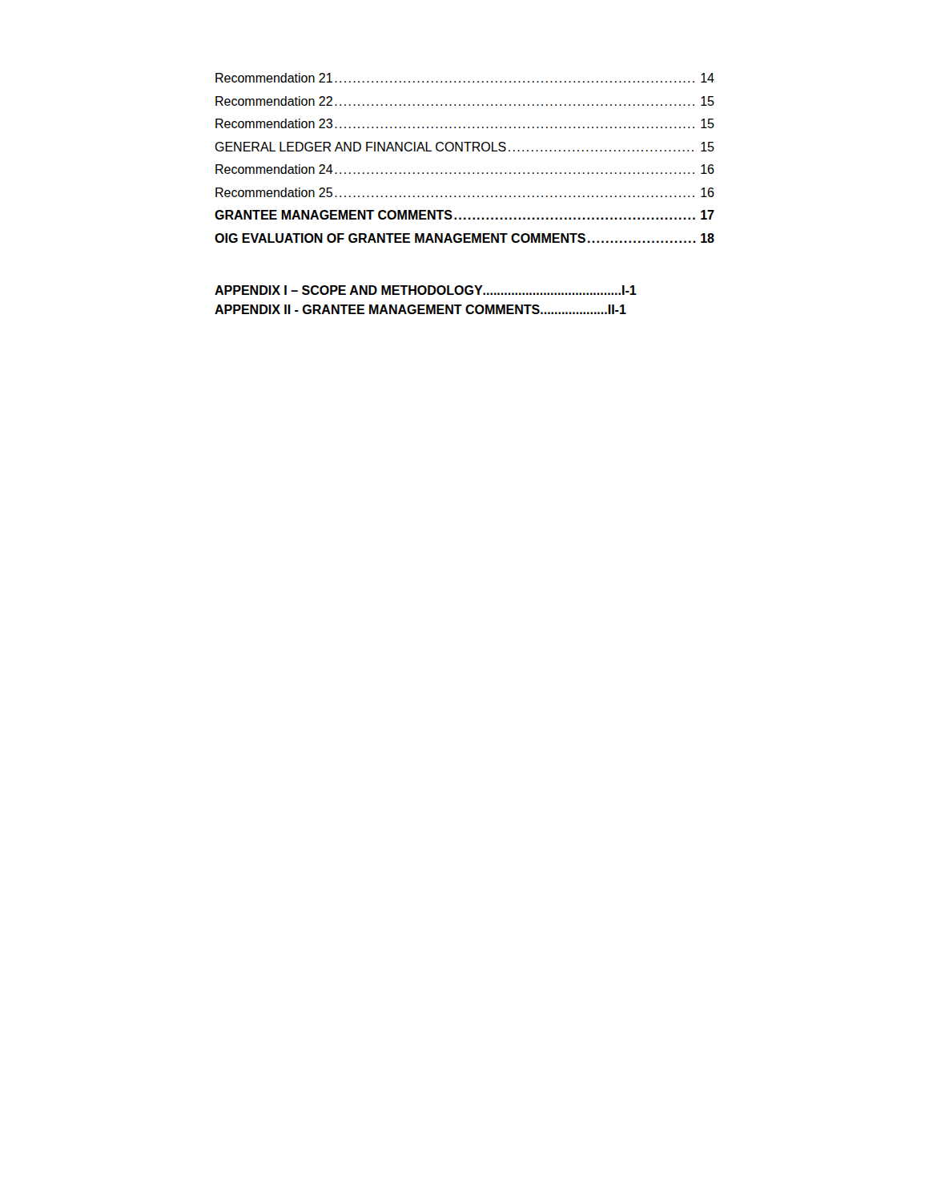Recommendation 21 .................................................................................................. 14
Recommendation 22 .................................................................................................. 15
Recommendation 23 .................................................................................................. 15
GENERAL LEDGER AND FINANCIAL CONTROLS ............................................................. 15
Recommendation 24 .................................................................................................. 16
Recommendation 25 .................................................................................................. 16
GRANTEE MANAGEMENT COMMENTS ............................................................................... 17
OIG EVALUATION OF GRANTEE MANAGEMENT COMMENTS ........................................... 18
APPENDIX I – SCOPE AND METHODOLOGY ....................................... I-1
APPENDIX II - GRANTEE MANAGEMENT COMMENTS ................... II-1